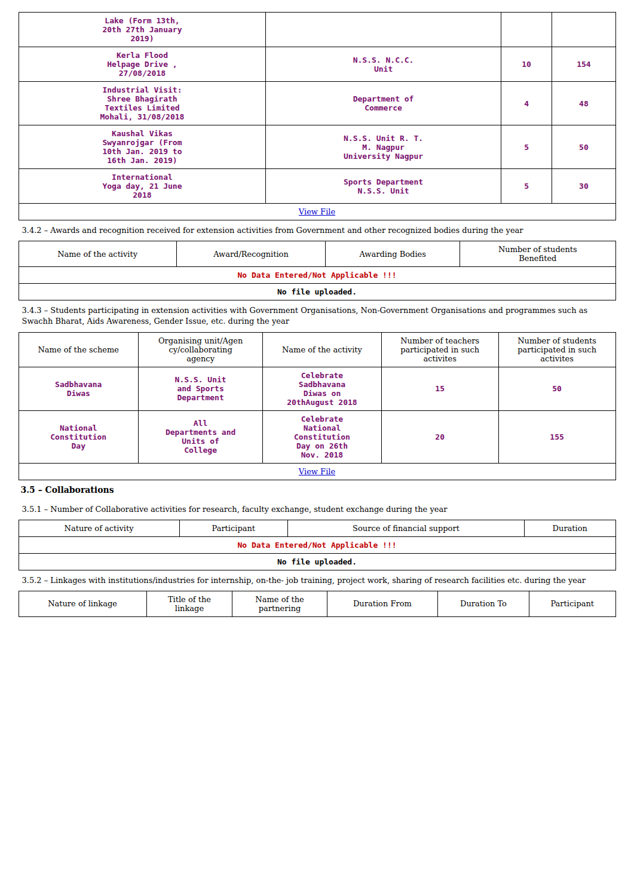| Lake (Form 13th, 20th 27th January 2019) | | | |
| Kerla Flood Helpage Drive , 27/08/2018 | N.S.S. N.C.C. Unit | 10 | 154 |
| Industrial Visit: Shree Bhagirath Textiles Limited Mohali, 31/08/2018 | Department of Commerce | 4 | 48 |
| Kaushal Vikas Swyanrojgar (From 10th Jan. 2019 to 16th Jan. 2019) | N.S.S. Unit R. T. M. Nagpur University Nagpur | 5 | 50 |
| International Yoga day, 21 June 2018 | Sports Department N.S.S. Unit | 5 | 30 |
| View File |
3.4.2 – Awards and recognition received for extension activities from Government and other recognized bodies during the year
| Name of the activity | Award/Recognition | Awarding Bodies | Number of students Benefited |
| No Data Entered/Not Applicable !!! |
| No file uploaded. |
3.4.3 – Students participating in extension activities with Government Organisations, Non-Government Organisations and programmes such as Swachh Bharat, Aids Awareness, Gender Issue, etc. during the year
| Name of the scheme | Organising unit/Agen cy/collaborating agency | Name of the activity | Number of teachers participated in such activites | Number of students participated in such activites |
| Sadbhavana Diwas | N.S.S. Unit and Sports Department | Celebrate Sadbhavana Diwas on 20thAugust 2018 | 15 | 50 |
| National Constitution Day | All Departments and Units of College | Celebrate National Constitution Day on 26th Nov. 2018 | 20 | 155 |
| View File |
3.5 – Collaborations
3.5.1 – Number of Collaborative activities for research, faculty exchange, student exchange during the year
| Nature of activity | Participant | Source of financial support | Duration |
| No Data Entered/Not Applicable !!! |
| No file uploaded. |
3.5.2 – Linkages with institutions/industries for internship, on-the- job training, project work, sharing of research facilities etc. during the year
| Nature of linkage | Title of the linkage | Name of the partnering | Duration From | Duration To | Participant |